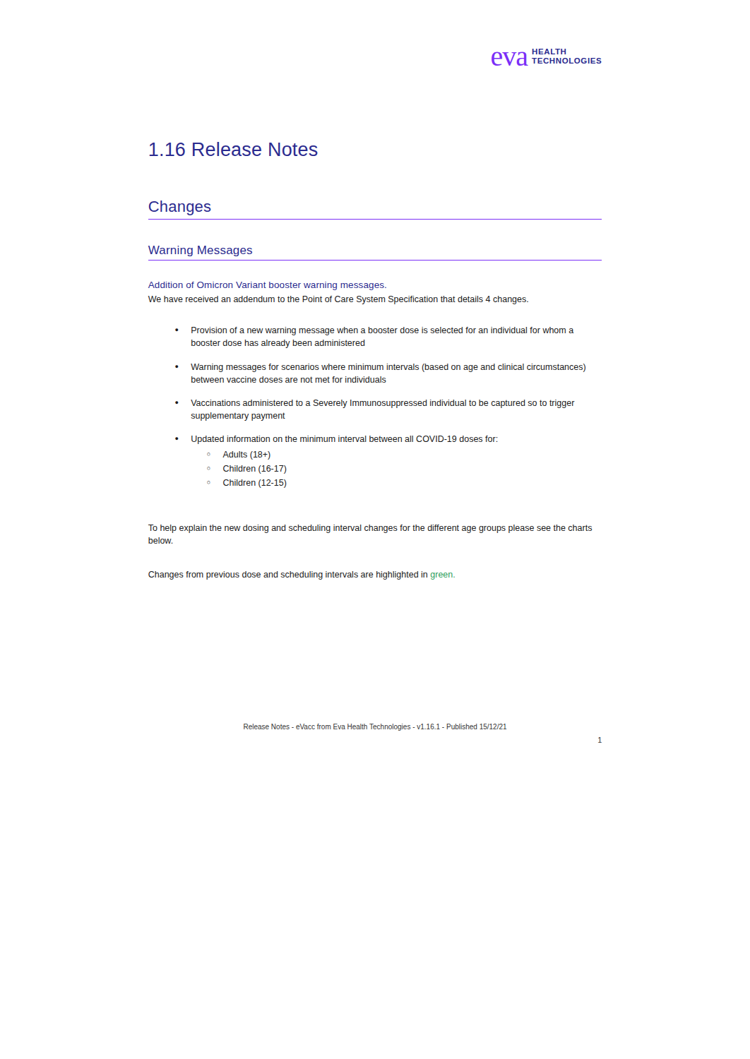eva Health Technologies
1.16 Release Notes
Changes
Warning Messages
Addition of Omicron Variant booster warning messages.
We have received an addendum to the Point of Care System Specification that details 4 changes.
Provision of a new warning message when a booster dose is selected for an individual for whom a booster dose has already been administered
Warning messages for scenarios where minimum intervals (based on age and clinical circumstances) between vaccine doses are not met for individuals
Vaccinations administered to a Severely Immunosuppressed individual to be captured so to trigger supplementary payment
Updated information on the minimum interval between all COVID-19 doses for:
Adults (18+)
Children (16-17)
Children (12-15)
To help explain the new dosing and scheduling interval changes for the different age groups please see the charts below.
Changes from previous dose and scheduling intervals are highlighted in green.
Release Notes - eVacc from Eva Health Technologies - v1.16.1 - Published 15/12/21
1